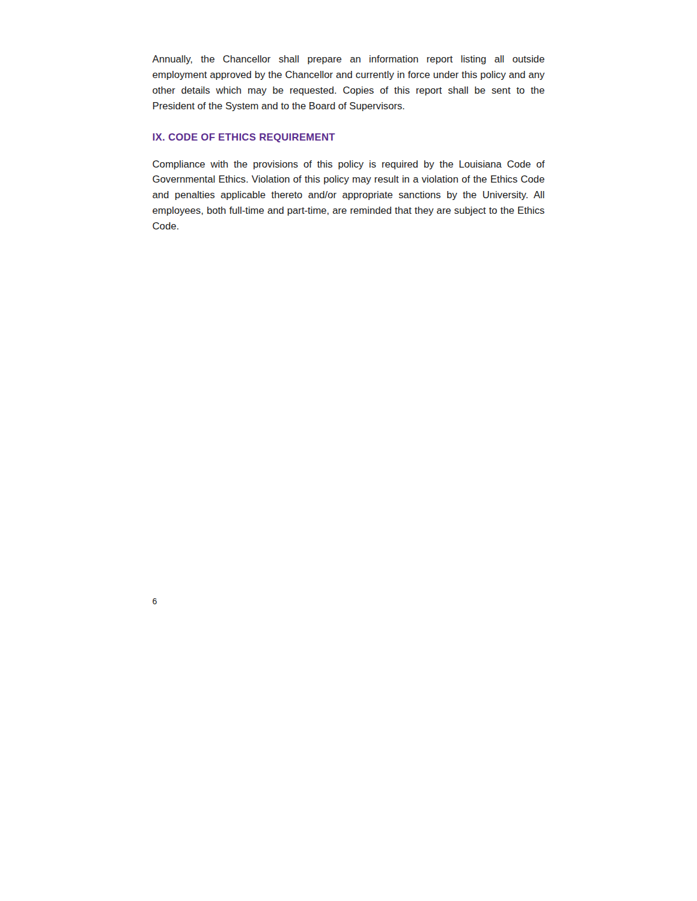Annually, the Chancellor shall prepare an information report listing all outside employment approved by the Chancellor and currently in force under this policy and any other details which may be requested. Copies of this report shall be sent to the President of the System and to the Board of Supervisors.
IX. Code of Ethics Requirement
Compliance with the provisions of this policy is required by the Louisiana Code of Governmental Ethics. Violation of this policy may result in a violation of the Ethics Code and penalties applicable thereto and/or appropriate sanctions by the University. All employees, both full-time and part-time, are reminded that they are subject to the Ethics Code.
6